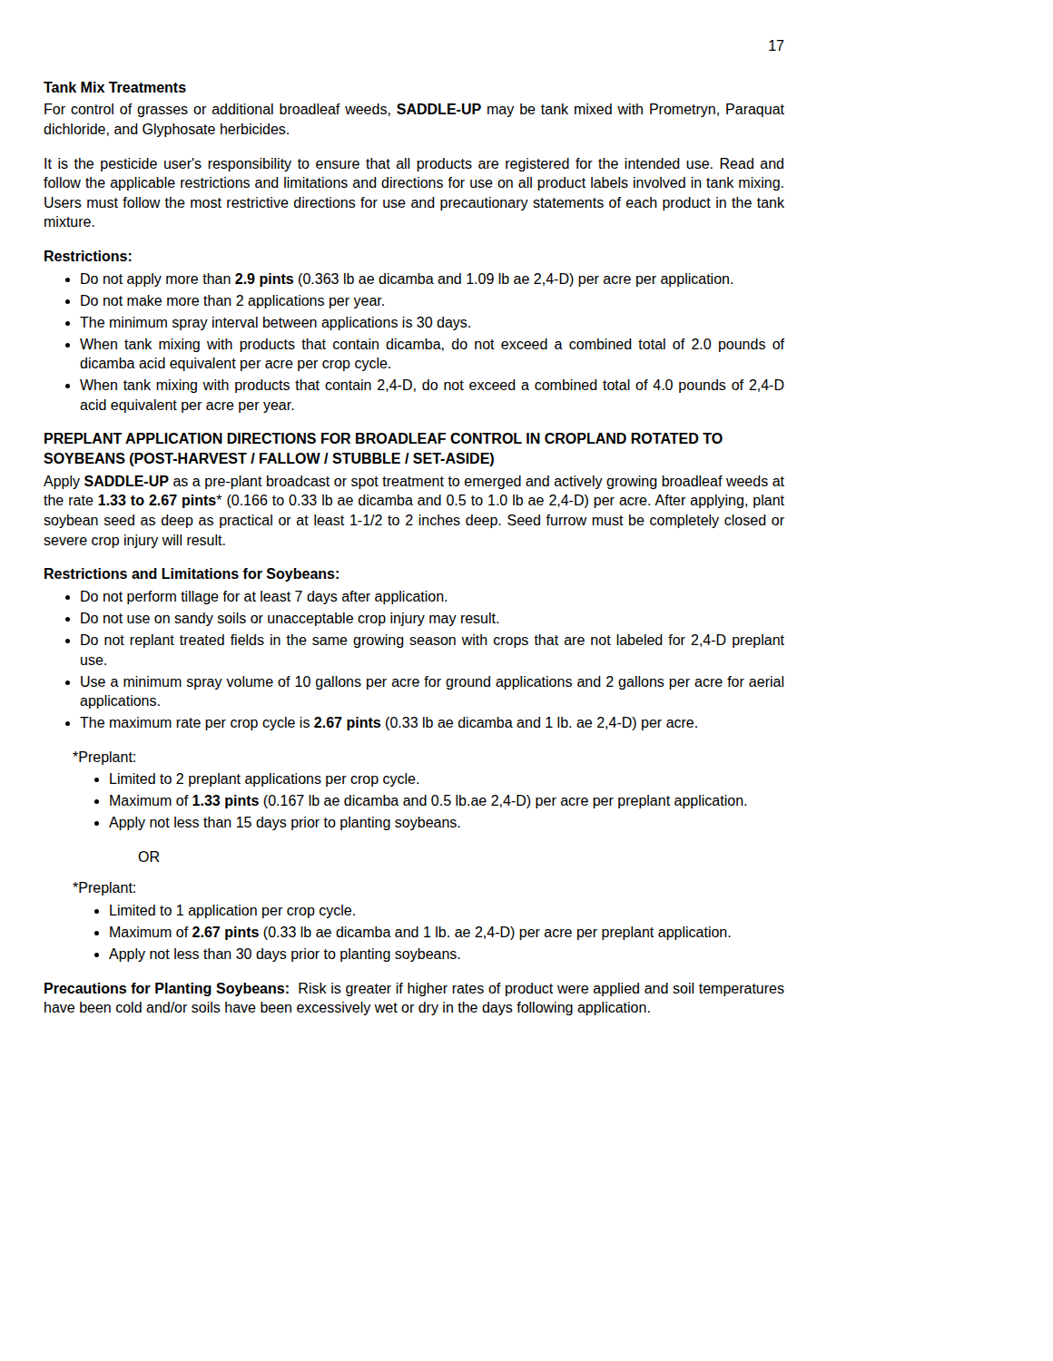17
Tank Mix Treatments
For control of grasses or additional broadleaf weeds, SADDLE-UP may be tank mixed with Prometryn, Paraquat dichloride, and Glyphosate herbicides.
It is the pesticide user's responsibility to ensure that all products are registered for the intended use. Read and follow the applicable restrictions and limitations and directions for use on all product labels involved in tank mixing. Users must follow the most restrictive directions for use and precautionary statements of each product in the tank mixture.
Restrictions:
Do not apply more than 2.9 pints (0.363 lb ae dicamba and 1.09 lb ae 2,4-D) per acre per application.
Do not make more than 2 applications per year.
The minimum spray interval between applications is 30 days.
When tank mixing with products that contain dicamba, do not exceed a combined total of 2.0 pounds of dicamba acid equivalent per acre per crop cycle.
When tank mixing with products that contain 2,4-D, do not exceed a combined total of 4.0 pounds of 2,4-D acid equivalent per acre per year.
PREPLANT APPLICATION DIRECTIONS FOR BROADLEAF CONTROL IN CROPLAND ROTATED TO SOYBEANS (POST-HARVEST / FALLOW / STUBBLE / SET-ASIDE)
Apply SADDLE-UP as a pre-plant broadcast or spot treatment to emerged and actively growing broadleaf weeds at the rate 1.33 to 2.67 pints* (0.166 to 0.33 lb ae dicamba and 0.5 to 1.0 lb ae 2,4-D) per acre. After applying, plant soybean seed as deep as practical or at least 1-1/2 to 2 inches deep. Seed furrow must be completely closed or severe crop injury will result.
Restrictions and Limitations for Soybeans:
Do not perform tillage for at least 7 days after application.
Do not use on sandy soils or unacceptable crop injury may result.
Do not replant treated fields in the same growing season with crops that are not labeled for 2,4-D preplant use.
Use a minimum spray volume of 10 gallons per acre for ground applications and 2 gallons per acre for aerial applications.
The maximum rate per crop cycle is 2.67 pints (0.33 lb ae dicamba and 1 lb. ae 2,4-D) per acre.
*Preplant:
Limited to 2 preplant applications per crop cycle.
Maximum of 1.33 pints (0.167 lb ae dicamba and 0.5 lb.ae 2,4-D) per acre per preplant application.
Apply not less than 15 days prior to planting soybeans.
OR
*Preplant:
Limited to 1 application per crop cycle.
Maximum of 2.67 pints (0.33 lb ae dicamba and 1 lb. ae 2,4-D) per acre per preplant application.
Apply not less than 30 days prior to planting soybeans.
Precautions for Planting Soybeans: Risk is greater if higher rates of product were applied and soil temperatures have been cold and/or soils have been excessively wet or dry in the days following application.